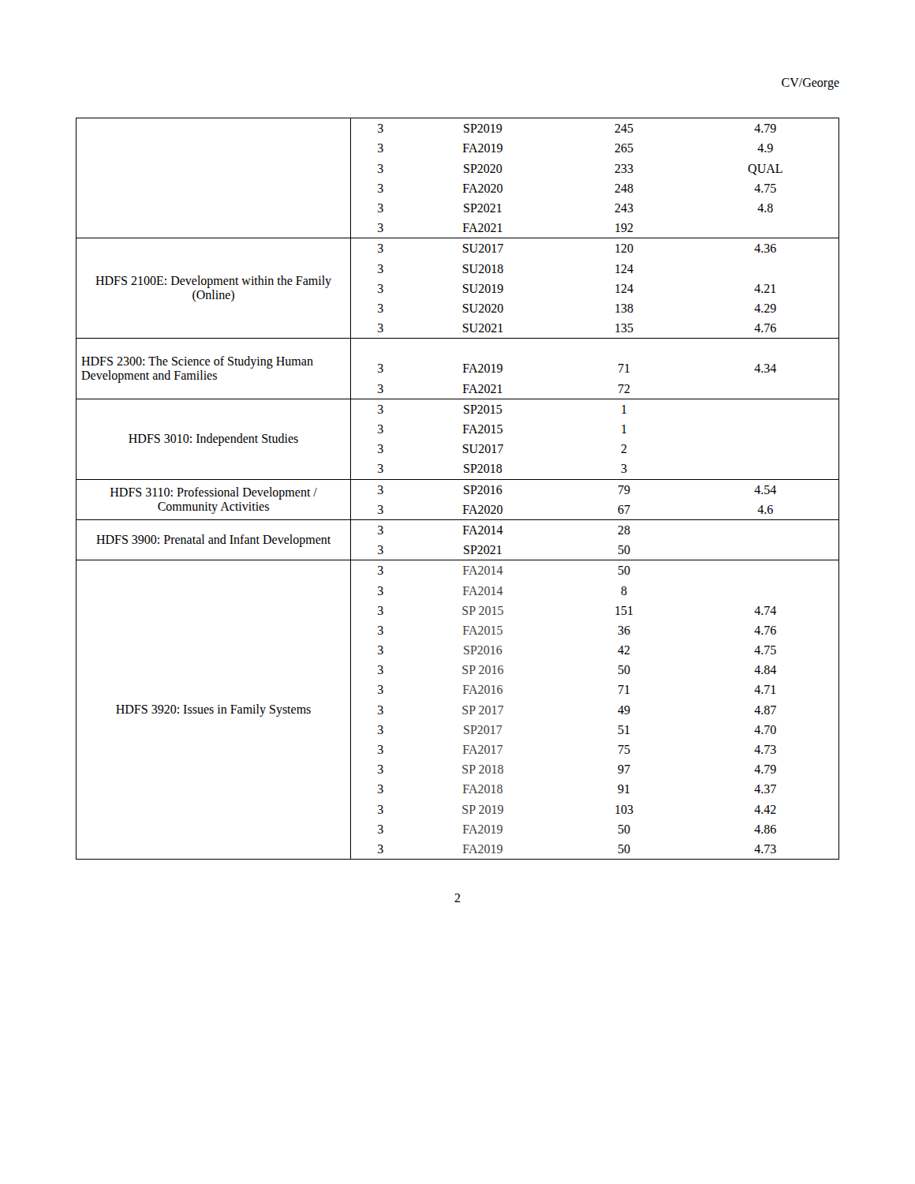CV/George
| | / 3 / SP2019 / 245 / 4.79 / / 3 / FA2019 / 265 / 4.9 / / 3 / SP2020 / 233 / QUAL / / 3 / FA2020 / 248 / 4.75 / / 3 / SP2021 / 243 / 4.8 / / 3 / FA2021 / 192 / / |
| HDFS 2100E: Development within the Family (Online) | / 3 / SU2017 / 120 / 4.36 / / 3 / SU2018 / 124 / / / 3 / SU2019 / 124 / 4.21 / / 3 / SU2020 / 138 / 4.29 / / 3 / SU2021 / 135 / 4.76 / |
| HDFS 2300: The Science of Studying Human Development and Families | / 3 / FA2019 / 71 / 4.34 / / 3 / FA2021 / 72 / / |
| HDFS 3010: Independent Studies | / 3 / SP2015 / 1 / / / 3 / FA2015 / 1 / / / 3 / SU2017 / 2 / / / 3 / SP2018 / 3 / / |
| HDFS 3110: Professional Development / Community Activities | / 3 / SP2016 / 79 / 4.54 / / 3 / FA2020 / 67 / 4.6 / |
| HDFS 3900: Prenatal and Infant Development | / 3 / FA2014 / 28 / / / 3 / SP2021 / 50 / / |
| HDFS 3920: Issues in Family Systems | / 3 / FA2014 / 50 / / / 3 / FA2014 / 8 / / / 3 / SP 2015 / 151 / 4.74 / / 3 / FA2015 / 36 / 4.76 / / 3 / SP2016 / 42 / 4.75 / / 3 / SP 2016 / 50 / 4.84 / / 3 / FA2016 / 71 / 4.71 / / 3 / SP 2017 / 49 / 4.87 / / 3 / SP2017 / 51 / 4.70 / / 3 / FA2017 / 75 / 4.73 / / 3 / SP 2018 / 97 / 4.79 / / 3 / FA2018 / 91 / 4.37 / / 3 / SP 2019 / 103 / 4.42 / / 3 / FA2019 / 50 / 4.86 / / 3 / FA2019 / 50 / 4.73 / |
2